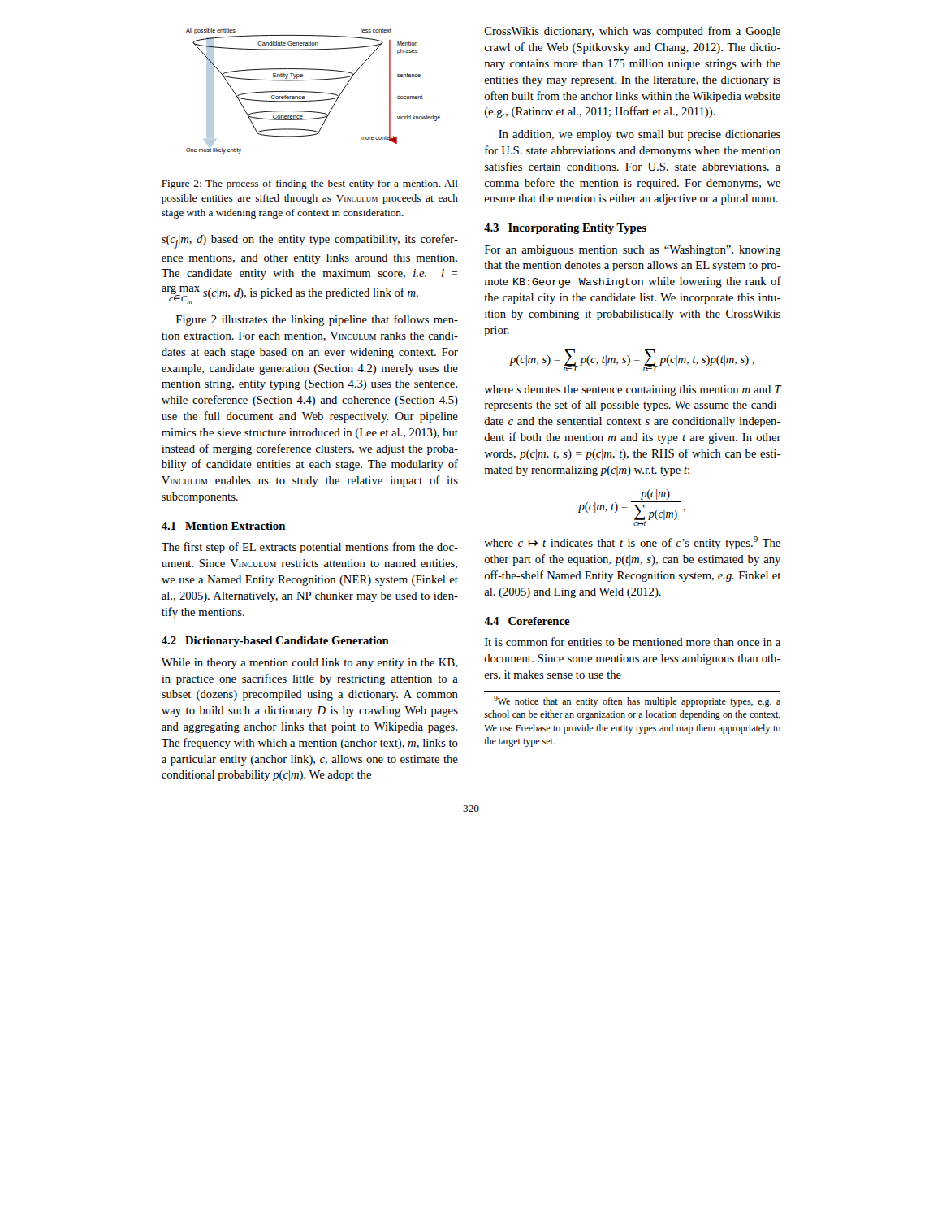All possible entities less context Candidate Generation Entity Type Coreference Coherence One most likely entity Mention phrases sentence document world knowledge more context
Figure 2: The process of finding the best entity for a mention. All possible entities are sifted through as Vinculum proceeds at each stage with a widening range of context in consideration.
s(cj|m, d) based on the entity type compatibility, its coreference mentions, and other entity links around this mention. The candidate entity with the maximum score, i.e. l = arg max c∈Cm s(c|m, d), is picked as the predicted link of m.
Figure 2 illustrates the linking pipeline that follows mention extraction. For each mention, Vinculum ranks the candidates at each stage based on an ever widening context. For example, candidate generation (Section 4.2) merely uses the mention string, entity typing (Section 4.3) uses the sentence, while coreference (Section 4.4) and coherence (Section 4.5) use the full document and Web respectively. Our pipeline mimics the sieve structure introduced in (Lee et al., 2013), but instead of merging coreference clusters, we adjust the probability of candidate entities at each stage. The modularity of Vinculum enables us to study the relative impact of its subcomponents.
4.1 Mention Extraction
The first step of EL extracts potential mentions from the document. Since Vinculum restricts attention to named entities, we use a Named Entity Recognition (NER) system (Finkel et al., 2005). Alternatively, an NP chunker may be used to identify the mentions.
4.2 Dictionary-based Candidate Generation
While in theory a mention could link to any entity in the KB, in practice one sacrifices little by restricting attention to a subset (dozens) precompiled using a dictionary. A common way to build such a dictionary D is by crawling Web pages and aggregating anchor links that point to Wikipedia pages. The frequency with which a mention (anchor text), m, links to a particular entity (anchor link), c, allows one to estimate the conditional probability p(c|m). We adopt the
CrossWikis dictionary, which was computed from a Google crawl of the Web (Spitkovsky and Chang, 2012). The dictionary contains more than 175 million unique strings with the entities they may represent. In the literature, the dictionary is often built from the anchor links within the Wikipedia website (e.g., (Ratinov et al., 2011; Hoffart et al., 2011)).
In addition, we employ two small but precise dictionaries for U.S. state abbreviations and demonyms when the mention satisfies certain conditions. For U.S. state abbreviations, a comma before the mention is required. For demonyms, we ensure that the mention is either an adjective or a plural noun.
4.3 Incorporating Entity Types
For an ambiguous mention such as “Washington”, knowing that the mention denotes a person allows an EL system to promote KB:George Washington while lowering the rank of the capital city in the candidate list. We incorporate this intuition by combining it probabilistically with the CrossWikis prior.
p(c|m, s) = ∑t∈T p(c, t|m, s) = ∑t∈T p(c|m, t, s)p(t|m, s) ,
where s denotes the sentence containing this mention m and T represents the set of all possible types. We assume the candidate c and the sentential context s are conditionally independent if both the mention m and its type t are given. In other words, p(c|m, t, s) = p(c|m, t), the RHS of which can be estimated by renormalizing p(c|m) w.r.t. type t:
p(c|m, t) = p(c|m)∑c↦t p(c|m) ,
where c ↦ t indicates that t is one of c’s entity types.9 The other part of the equation, p(t|m, s), can be estimated by any off-the-shelf Named Entity Recognition system, e.g. Finkel et al. (2005) and Ling and Weld (2012).
4.4 Coreference
It is common for entities to be mentioned more than once in a document. Since some mentions are less ambiguous than others, it makes sense to use the
9We notice that an entity often has multiple appropriate types, e.g. a school can be either an organization or a location depending on the context. We use Freebase to provide the entity types and map them appropriately to the target type set.
320